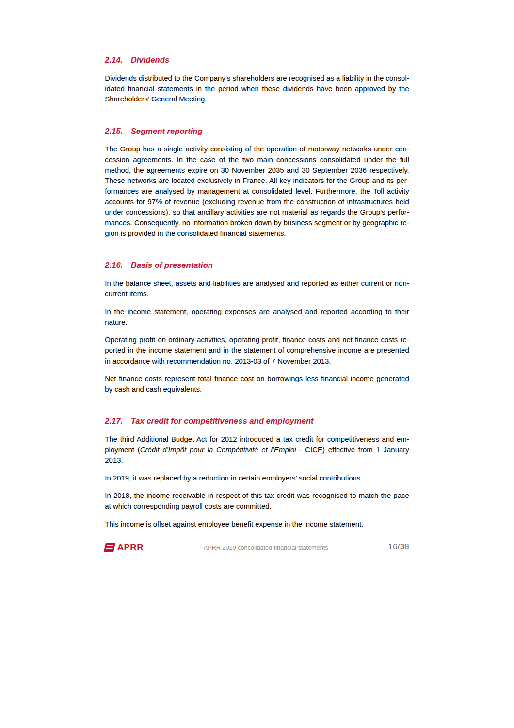2.14. Dividends
Dividends distributed to the Company’s shareholders are recognised as a liability in the consolidated financial statements in the period when these dividends have been approved by the Shareholders’ General Meeting.
2.15. Segment reporting
The Group has a single activity consisting of the operation of motorway networks under concession agreements. In the case of the two main concessions consolidated under the full method, the agreements expire on 30 November 2035 and 30 September 2036 respectively. These networks are located exclusively in France. All key indicators for the Group and its performances are analysed by management at consolidated level. Furthermore, the Toll activity accounts for 97% of revenue (excluding revenue from the construction of infrastructures held under concessions), so that ancillary activities are not material as regards the Group’s performances. Consequently, no information broken down by business segment or by geographic region is provided in the consolidated financial statements.
2.16. Basis of presentation
In the balance sheet, assets and liabilities are analysed and reported as either current or non-current items.
In the income statement, operating expenses are analysed and reported according to their nature.
Operating profit on ordinary activities, operating profit, finance costs and net finance costs reported in the income statement and in the statement of comprehensive income are presented in accordance with recommendation no. 2013-03 of 7 November 2013.
Net finance costs represent total finance cost on borrowings less financial income generated by cash and cash equivalents.
2.17. Tax credit for competitiveness and employment
The third Additional Budget Act for 2012 introduced a tax credit for competitiveness and employment (Crédit d’Impôt pour la Compétitivité et l’Emploi - CICE) effective from 1 January 2013.
In 2019, it was replaced by a reduction in certain employers’ social contributions.
In 2018, the income receivable in respect of this tax credit was recognised to match the pace at which corresponding payroll costs are committed.
This income is offset against employee benefit expense in the income statement.
APRR
APRR 2019 consolidated financial statements
16/38